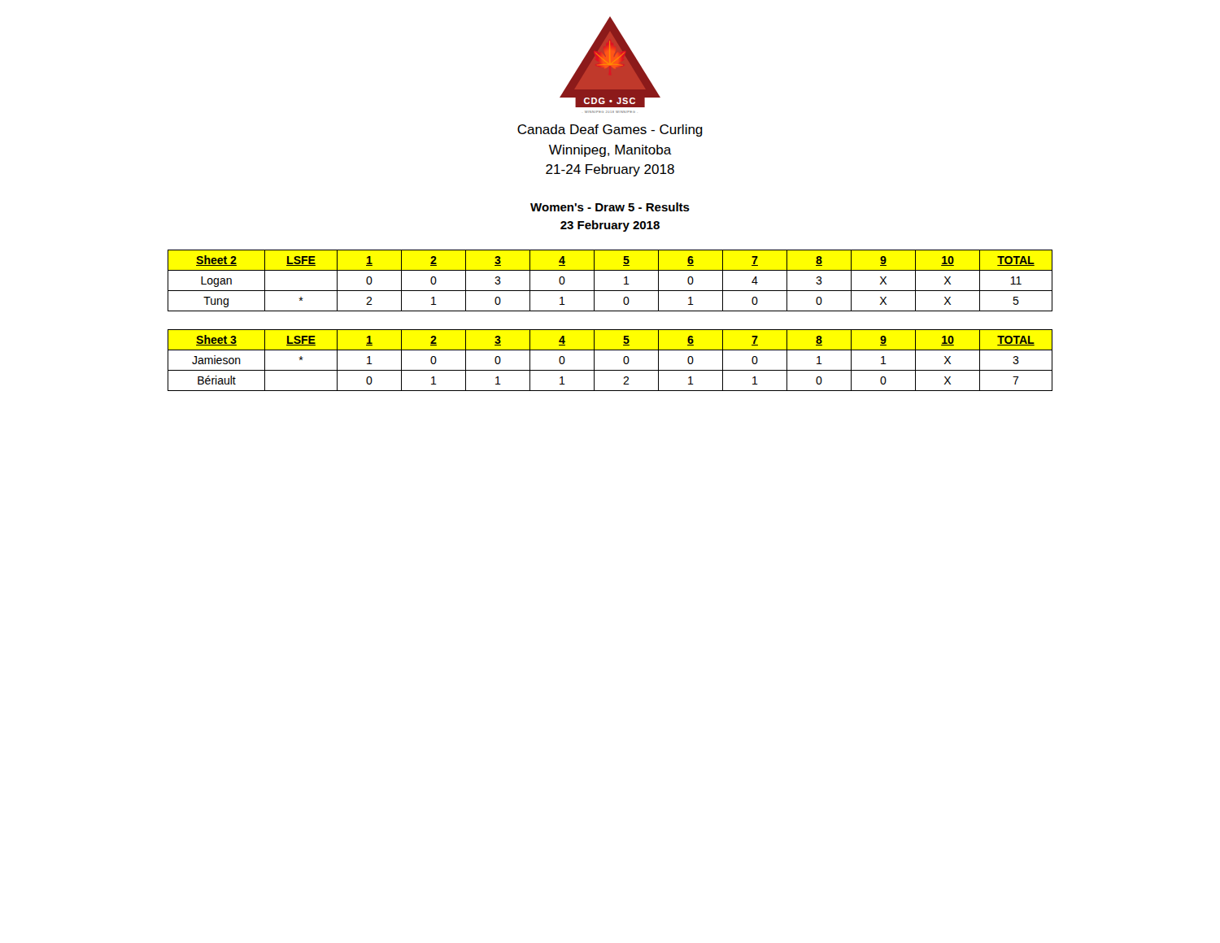🍁
CDG • JSC
- WINNIPEG 2018 WINNIPEG -
Canada Deaf Games - Curling
Winnipeg, Manitoba
21-24 February 2018
Women's - Draw 5 - Results
23 February 2018
| Sheet 2 | LSFE | 1 | 2 | 3 | 4 | 5 | 6 | 7 | 8 | 9 | 10 | TOTAL |
| --- | --- | --- | --- | --- | --- | --- | --- | --- | --- | --- | --- | --- |
| Logan | | 0 | 0 | 3 | 0 | 1 | 0 | 4 | 3 | X | X | 11 |
| Tung | * | 2 | 1 | 0 | 1 | 0 | 1 | 0 | 0 | X | X | 5 |
| Sheet 3 | LSFE | 1 | 2 | 3 | 4 | 5 | 6 | 7 | 8 | 9 | 10 | TOTAL |
| --- | --- | --- | --- | --- | --- | --- | --- | --- | --- | --- | --- | --- |
| Jamieson | * | 1 | 0 | 0 | 0 | 0 | 0 | 0 | 1 | 1 | X | 3 |
| Bériault | | 0 | 1 | 1 | 1 | 2 | 1 | 1 | 0 | 0 | X | 7 |